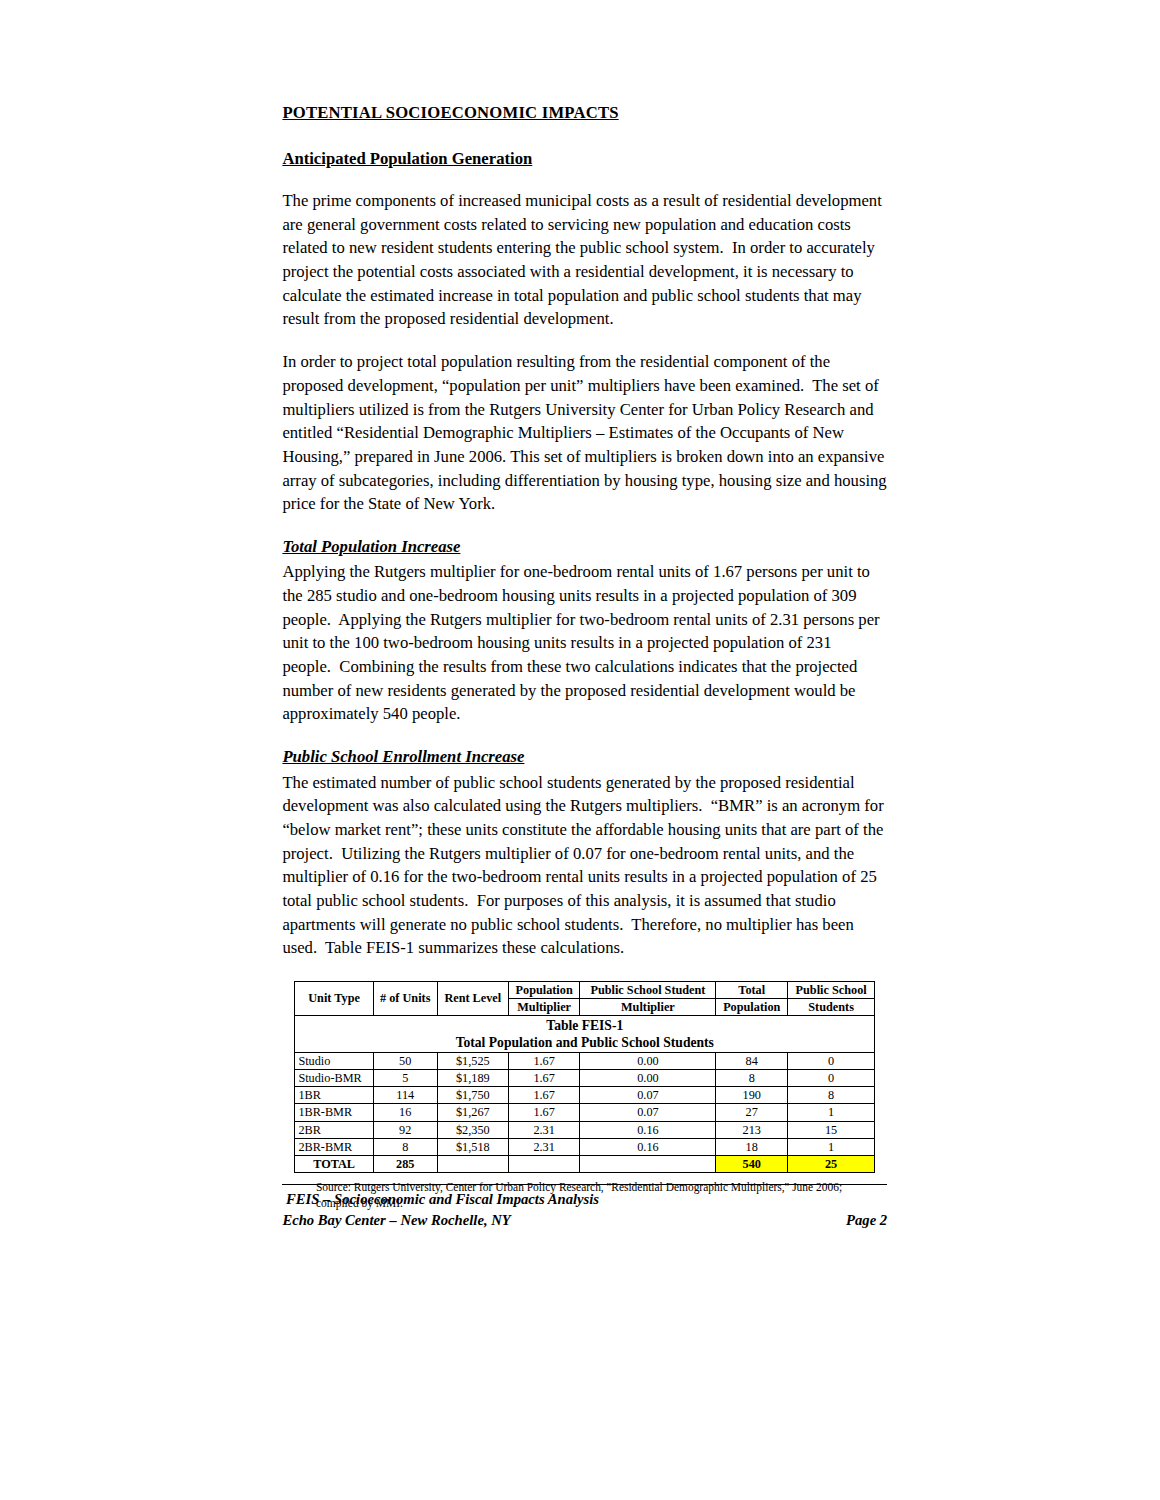POTENTIAL SOCIOECONOMIC IMPACTS
Anticipated Population Generation
The prime components of increased municipal costs as a result of residential development are general government costs related to servicing new population and education costs related to new resident students entering the public school system. In order to accurately project the potential costs associated with a residential development, it is necessary to calculate the estimated increase in total population and public school students that may result from the proposed residential development.
In order to project total population resulting from the residential component of the proposed development, “population per unit” multipliers have been examined. The set of multipliers utilized is from the Rutgers University Center for Urban Policy Research and entitled “Residential Demographic Multipliers – Estimates of the Occupants of New Housing,” prepared in June 2006. This set of multipliers is broken down into an expansive array of subcategories, including differentiation by housing type, housing size and housing price for the State of New York.
Total Population Increase
Applying the Rutgers multiplier for one-bedroom rental units of 1.67 persons per unit to the 285 studio and one-bedroom housing units results in a projected population of 309 people. Applying the Rutgers multiplier for two-bedroom rental units of 2.31 persons per unit to the 100 two-bedroom housing units results in a projected population of 231 people. Combining the results from these two calculations indicates that the projected number of new residents generated by the proposed residential development would be approximately 540 people.
Public School Enrollment Increase
The estimated number of public school students generated by the proposed residential development was also calculated using the Rutgers multipliers. “BMR” is an acronym for “below market rent”; these units constitute the affordable housing units that are part of the project. Utilizing the Rutgers multiplier of 0.07 for one-bedroom rental units, and the multiplier of 0.16 for the two-bedroom rental units results in a projected population of 25 total public school students. For purposes of this analysis, it is assumed that studio apartments will generate no public school students. Therefore, no multiplier has been used. Table FEIS-1 summarizes these calculations.
| Table FEIS-1 |
| Total Population and Public School Students |
| Unit Type | # of Units | Rent Level | Population | Public School Student | Total | Public School |
| Multiplier | Multiplier | Population | Students |
| Studio | 50 | $1,525 | 1.67 | 0.00 | 84 | 0 |
| Studio-BMR | 5 | $1,189 | 1.67 | 0.00 | 8 | 0 |
| 1BR | 114 | $1,750 | 1.67 | 0.07 | 190 | 8 |
| 1BR-BMR | 16 | $1,267 | 1.67 | 0.07 | 27 | 1 |
| 2BR | 92 | $2,350 | 2.31 | 0.16 | 213 | 15 |
| 2BR-BMR | 8 | $1,518 | 2.31 | 0.16 | 18 | 1 |
| TOTAL | 285 | | | | 540 | 25 |
Source: Rutgers University, Center for Urban Policy Research, "Residential Demographic Multipliers," June 2006; compiled by MMI.
FEIS – Socioeconomic and Fiscal Impacts Analysis Echo Bay Center – New Rochelle, NY Page 2